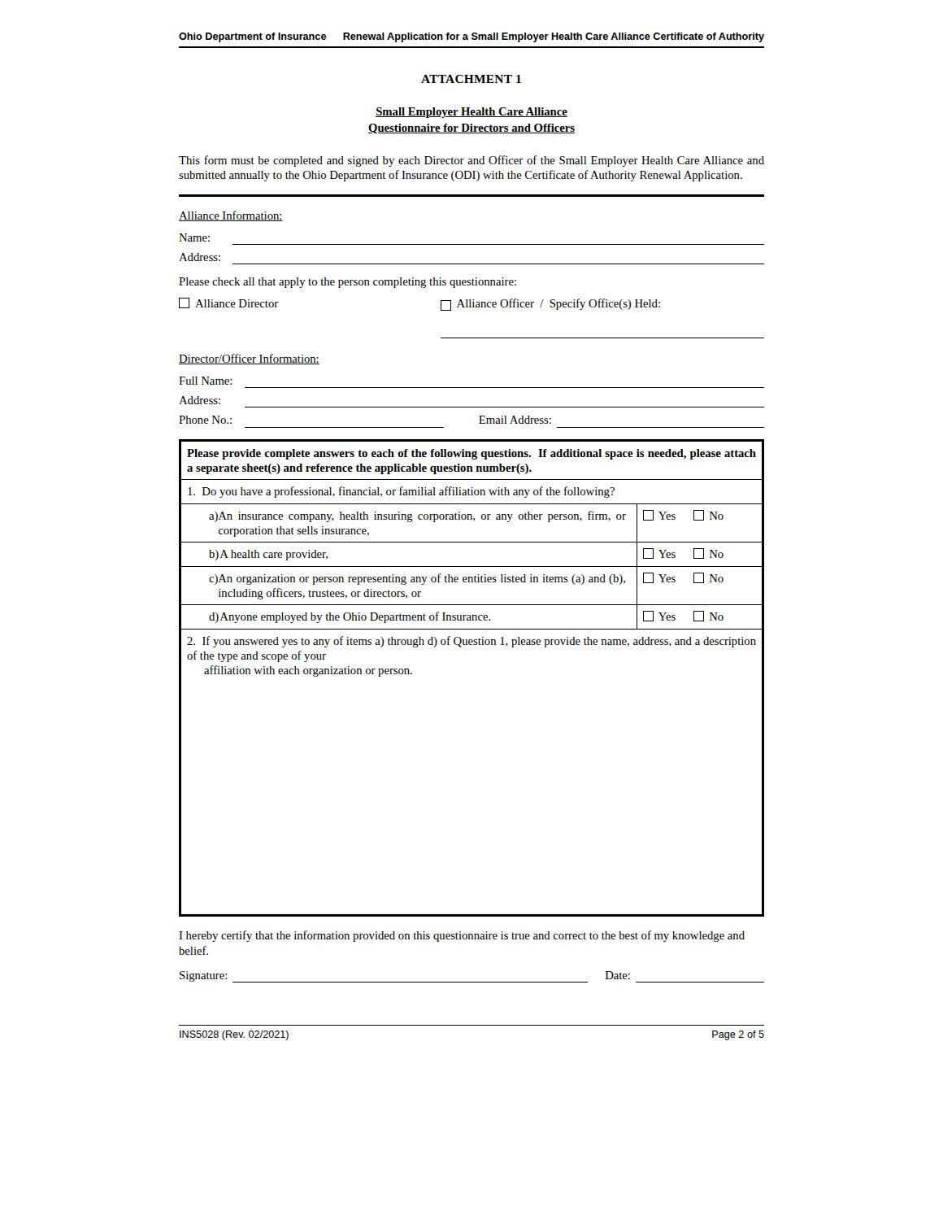Ohio Department of Insurance
Renewal Application for a Small Employer Health Care Alliance Certificate of Authority
ATTACHMENT 1
Small Employer Health Care Alliance
Questionnaire for Directors and Officers
This form must be completed and signed by each Director and Officer of the Small Employer Health Care Alliance and submitted annually to the Ohio Department of Insurance (ODI) with the Certificate of Authority Renewal Application.
Alliance Information:
Name:
Address:
Please check all that apply to the person completing this questionnaire:
Alliance Director
Alliance Officer / Specify Office(s) Held:
Director/Officer Information:
Full Name:
Address:
Phone No.:
Email Address:
| Please provide complete answers to each of the following questions. If additional space is needed, please attach a separate sheet(s) and reference the applicable question number(s). |
| 1. Do you have a professional, financial, or familial affiliation with any of the following? |
| a) An insurance company, health insuring corporation, or any other person, firm, or corporation that sells insurance, | Yes No |
| b) A health care provider, | Yes No |
| c) An organization or person representing any of the entities listed in items (a) and (b), including officers, trustees, or directors, or | Yes No |
| d) Anyone employed by the Ohio Department of Insurance. | Yes No |
| 2. If you answered yes to any of items a) through d) of Question 1, please provide the name, address, and a description of the type and scope of your affiliation with each organization or person. |
I hereby certify that the information provided on this questionnaire is true and correct to the best of my knowledge and belief.
Signature:
Date:
INS5028 (Rev. 02/2021)
Page 2 of 5